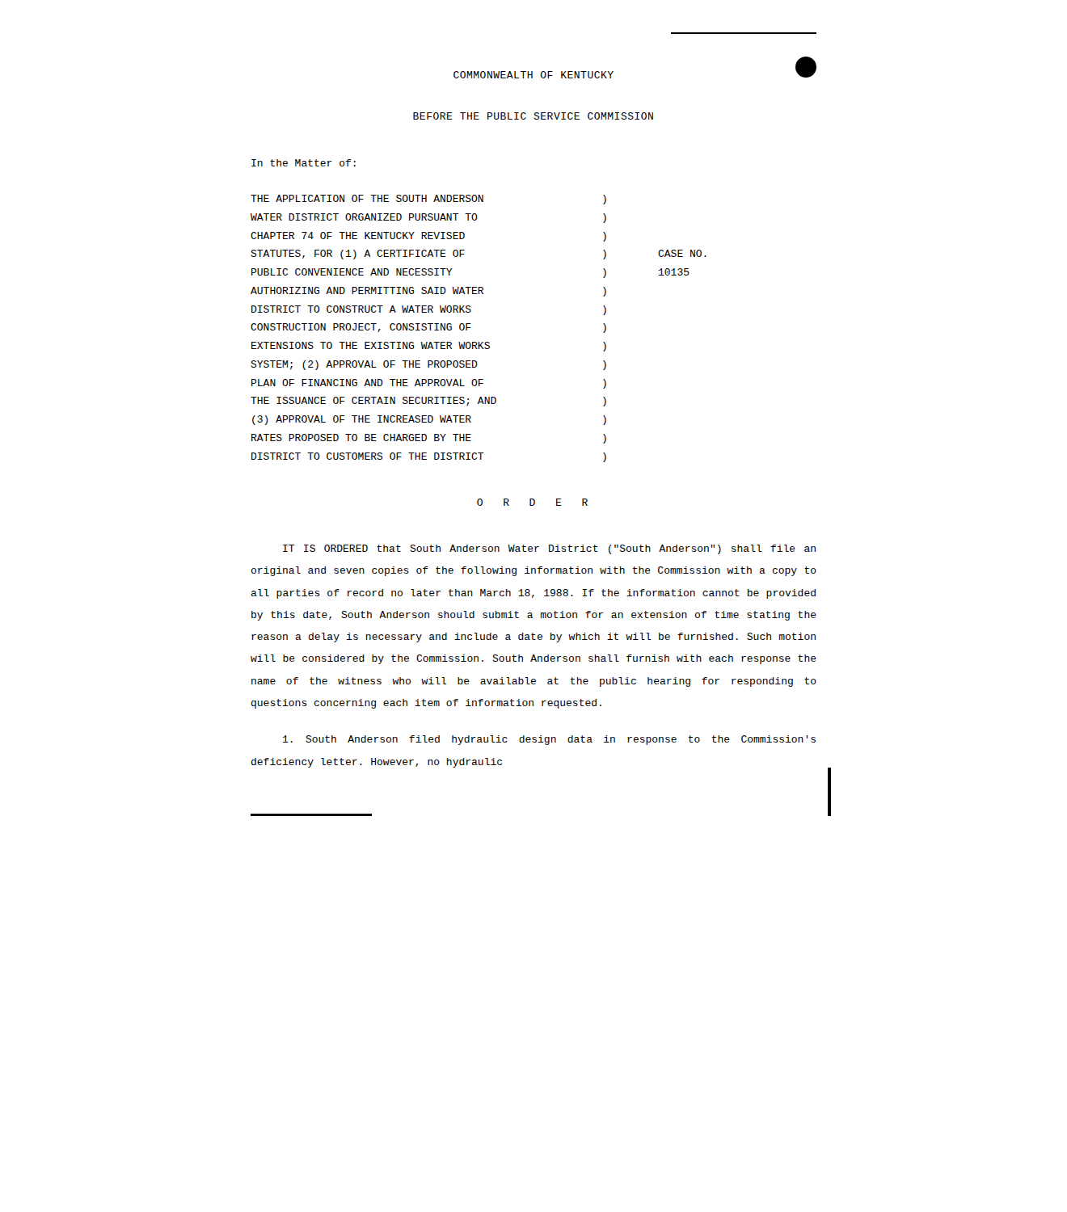COMMONWEALTH OF KENTUCKY
BEFORE THE PUBLIC SERVICE COMMISSION
In the Matter of:
| THE APPLICATION OF THE SOUTH ANDERSON WATER DISTRICT ORGANIZED PURSUANT TO CHAPTER 74 OF THE KENTUCKY REVISED STATUTES, FOR (1) A CERTIFICATE OF PUBLIC CONVENIENCE AND NECESSITY AUTHORIZING AND PERMITTING SAID WATER DISTRICT TO CONSTRUCT A WATER WORKS CONSTRUCTION PROJECT, CONSISTING OF EXTENSIONS TO THE EXISTING WATER WORKS SYSTEM; (2) APPROVAL OF THE PROPOSED PLAN OF FINANCING AND THE APPROVAL OF THE ISSUANCE OF CERTAIN SECURITIES; AND (3) APPROVAL OF THE INCREASED WATER RATES PROPOSED TO BE CHARGED BY THE DISTRICT TO CUSTOMERS OF THE DISTRICT | ) ) ) ) ) ) ) ) ) ) ) ) ) ) ) | CASE NO. 10135 |
O R D E R
IT IS ORDERED that South Anderson Water District ("South Anderson") shall file an original and seven copies of the following information with the Commission with a copy to all parties of record no later than March 18, 1988. If the information cannot be provided by this date, South Anderson should submit a motion for an extension of time stating the reason a delay is necessary and include a date by which it will be furnished. Such motion will be considered by the Commission. South Anderson shall furnish with each response the name of the witness who will be available at the public hearing for responding to questions concerning each item of information requested.
1. South Anderson filed hydraulic design data in response to the Commission's deficiency letter. However, no hydraulic